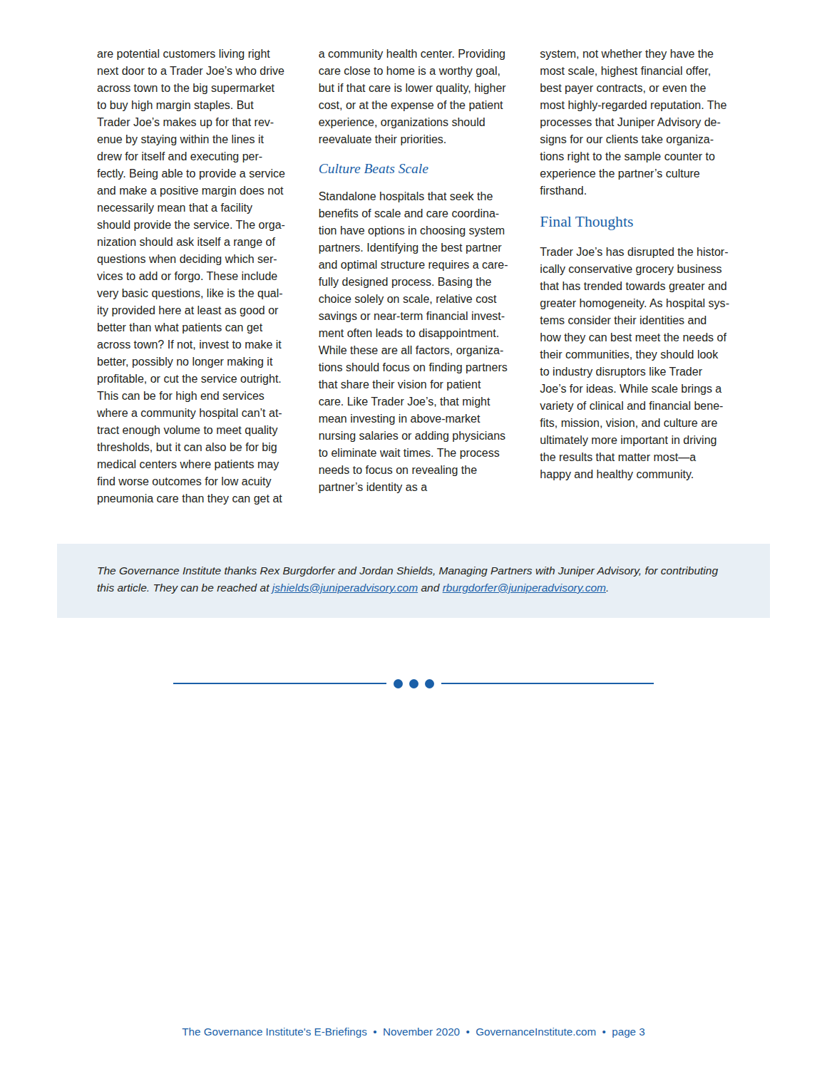are potential customers living right next door to a Trader Joe’s who drive across town to the big supermarket to buy high margin staples. But Trader Joe’s makes up for that revenue by staying within the lines it drew for itself and executing perfectly. Being able to provide a service and make a positive margin does not necessarily mean that a facility should provide the service. The organization should ask itself a range of questions when deciding which services to add or forgo. These include very basic questions, like is the quality provided here at least as good or better than what patients can get across town? If not, invest to make it better, possibly no longer making it profitable, or cut the service outright. This can be for high end services where a community hospital can’t attract enough volume to meet quality thresholds, but it can also be for big medical centers where patients may find worse outcomes for low acuity pneumonia care than they can get at
a community health center. Providing care close to home is a worthy goal, but if that care is lower quality, higher cost, or at the expense of the patient experience, organizations should reevaluate their priorities.
Culture Beats Scale
Standalone hospitals that seek the benefits of scale and care coordination have options in choosing system partners. Identifying the best partner and optimal structure requires a carefully designed process. Basing the choice solely on scale, relative cost savings or near-term financial investment often leads to disappointment. While these are all factors, organizations should focus on finding partners that share their vision for patient care. Like Trader Joe’s, that might mean investing in above-market nursing salaries or adding physicians to eliminate wait times. The process needs to focus on revealing the partner’s identity as a
system, not whether they have the most scale, highest financial offer, best payer contracts, or even the most highly-regarded reputation. The processes that Juniper Advisory designs for our clients take organizations right to the sample counter to experience the partner’s culture firsthand.
Final Thoughts
Trader Joe’s has disrupted the historically conservative grocery business that has trended towards greater and greater homogeneity. As hospital systems consider their identities and how they can best meet the needs of their communities, they should look to industry disruptors like Trader Joe’s for ideas. While scale brings a variety of clinical and financial benefits, mission, vision, and culture are ultimately more important in driving the results that matter most—a happy and healthy community.
The Governance Institute thanks Rex Burgdorfer and Jordan Shields, Managing Partners with Juniper Advisory, for contributing this article. They can be reached at jshields@juniperadvisory.com and rburgdorfer@juniperadvisory.com.
The Governance Institute's E-Briefings • November 2020 • GovernanceInstitute.com • page 3